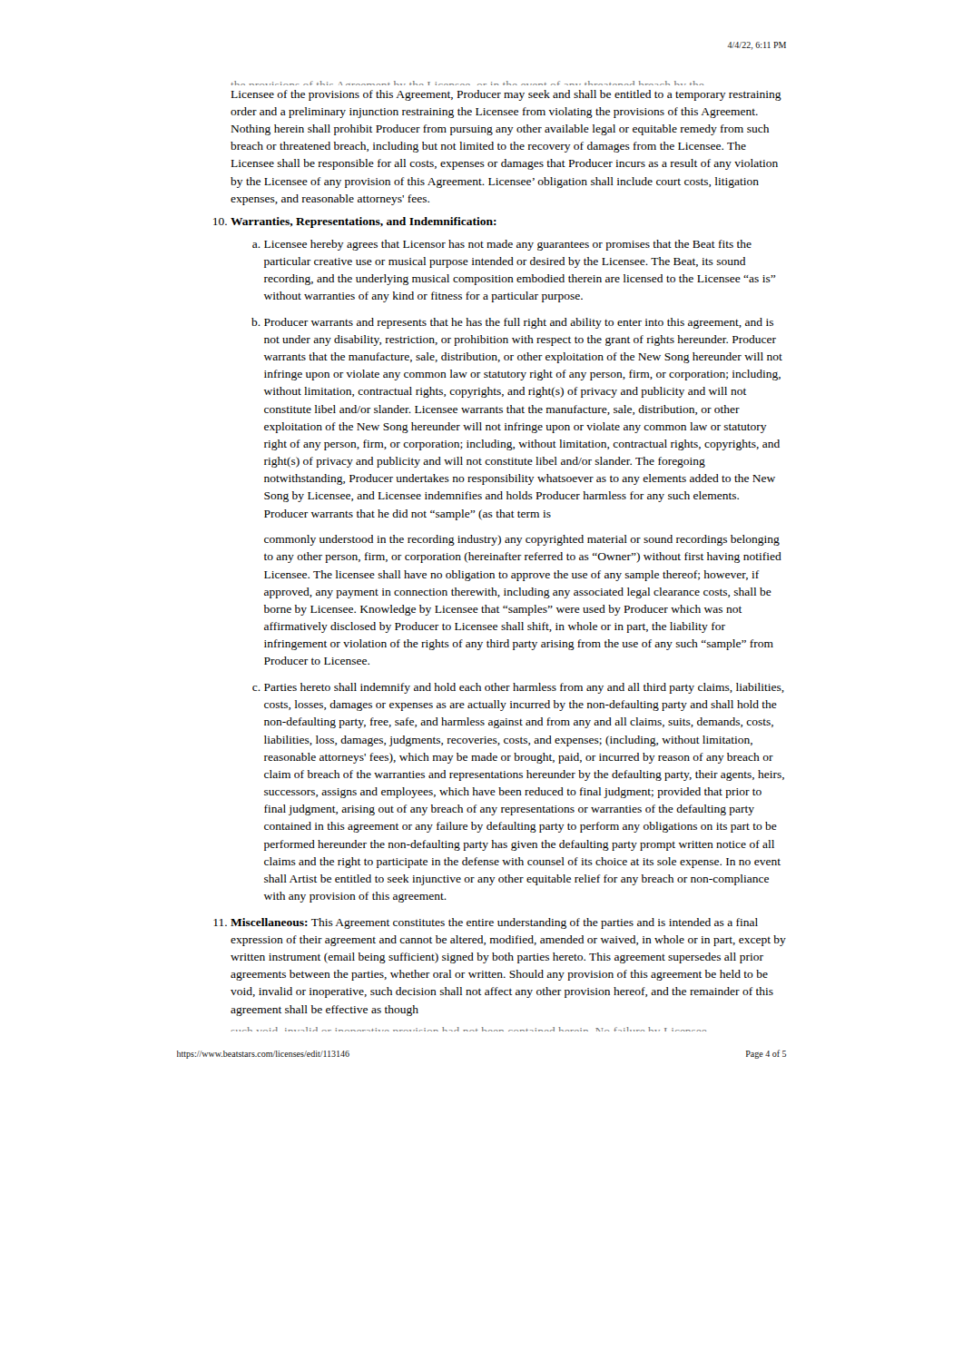4/4/22, 6:11 PM
the provisions of this Agreement by the Licensee, or in the event of any threatened breach by the
Licensee of the provisions of this Agreement, Producer may seek and shall be entitled to a temporary restraining order and a preliminary injunction restraining the Licensee from violating the provisions of this Agreement. Nothing herein shall prohibit Producer from pursuing any other available legal or equitable remedy from such breach or threatened breach, including but not limited to the recovery of damages from the Licensee. The Licensee shall be responsible for all costs, expenses or damages that Producer incurs as a result of any violation by the Licensee of any provision of this Agreement. Licensee’ obligation shall include court costs, litigation expenses, and reasonable attorneys' fees.
Warranties, Representations, and Indemnification:
Licensee hereby agrees that Licensor has not made any guarantees or promises that the Beat fits the particular creative use or musical purpose intended or desired by the Licensee. The Beat, its sound recording, and the underlying musical composition embodied therein are licensed to the Licensee “as is” without warranties of any kind or fitness for a particular purpose.
Producer warrants and represents that he has the full right and ability to enter into this agreement, and is not under any disability, restriction, or prohibition with respect to the grant of rights hereunder. Producer warrants that the manufacture, sale, distribution, or other exploitation of the New Song hereunder will not infringe upon or violate any common law or statutory right of any person, firm, or corporation; including, without limitation, contractual rights, copyrights, and right(s) of privacy and publicity and will not constitute libel and/or slander. Licensee warrants that the manufacture, sale, distribution, or other exploitation of the New Song hereunder will not infringe upon or violate any common law or statutory right of any person, firm, or corporation; including, without limitation, contractual rights, copyrights, and right(s) of privacy and publicity and will not constitute libel and/or slander. The foregoing notwithstanding, Producer undertakes no responsibility whatsoever as to any elements added to the New Song by Licensee, and Licensee indemnifies and holds Producer harmless for any such elements. Producer warrants that he did not “sample” (as that term is
commonly understood in the recording industry) any copyrighted material or sound recordings belonging to any other person, firm, or corporation (hereinafter referred to as “Owner”) without first having notified Licensee. The licensee shall have no obligation to approve the use of any sample thereof; however, if approved, any payment in connection therewith, including any associated legal clearance costs, shall be borne by Licensee. Knowledge by Licensee that “samples” were used by Producer which was not affirmatively disclosed by Producer to Licensee shall shift, in whole or in part, the liability for infringement or violation of the rights of any third party arising from the use of any such “sample” from Producer to Licensee.
Parties hereto shall indemnify and hold each other harmless from any and all third party claims, liabilities, costs, losses, damages or expenses as are actually incurred by the non-defaulting party and shall hold the non-defaulting party, free, safe, and harmless against and from any and all claims, suits, demands, costs, liabilities, loss, damages, judgments, recoveries, costs, and expenses; (including, without limitation, reasonable attorneys' fees), which may be made or brought, paid, or incurred by reason of any breach or claim of breach of the warranties and representations hereunder by the defaulting party, their agents, heirs, successors, assigns and employees, which have been reduced to final judgment; provided that prior to final judgment, arising out of any breach of any representations or warranties of the defaulting party contained in this agreement or any failure by defaulting party to perform any obligations on its part to be performed hereunder the non-defaulting party has given the defaulting party prompt written notice of all claims and the right to participate in the defense with counsel of its choice at its sole expense. In no event shall Artist be entitled to seek injunctive or any other equitable relief for any breach or non-compliance with any provision of this agreement.
Miscellaneous: This Agreement constitutes the entire understanding of the parties and is intended as a final expression of their agreement and cannot be altered, modified, amended or waived, in whole or in part, except by written instrument (email being sufficient) signed by both parties hereto. This agreement supersedes all prior agreements between the parties, whether oral or written. Should any provision of this agreement be held to be void, invalid or inoperative, such decision shall not affect any other provision hereof, and the remainder of this agreement shall be effective as though
such void, invalid or inoperative provision had not been contained herein. No failure by Licensee
https://www.beatstars.com/licenses/edit/113146 Page 4 of 5